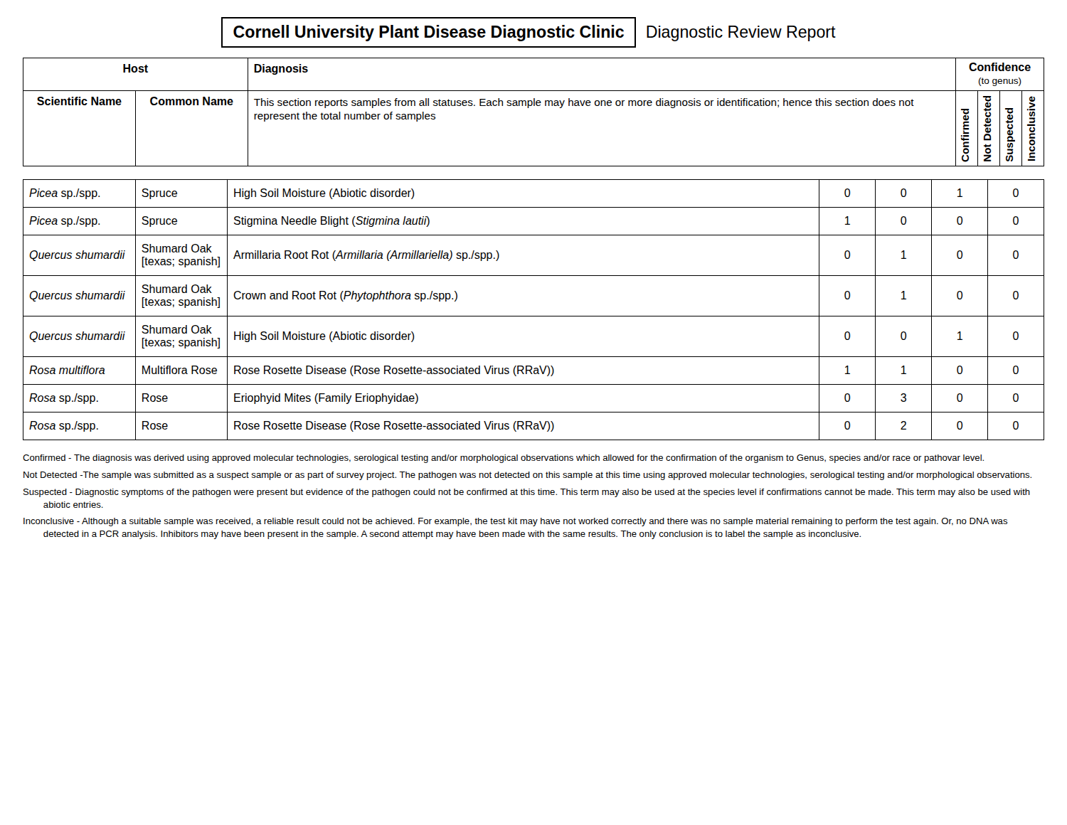Cornell University Plant Disease Diagnostic Clinic
Diagnostic Review Report
| Host | Diagnosis | Confidence (to genus) |
| Scientific Name | Common Name | This section reports samples from all statuses. Each sample may have one or more diagnosis or identification; hence this section does not represent the total number of samples | Confirmed | Not Detected | Suspected | Inconclusive |
| Picea sp./spp. | Spruce | High Soil Moisture (Abiotic disorder) | 0 | 0 | 1 | 0 |
| Picea sp./spp. | Spruce | Stigmina Needle Blight ( Stigmina lautii ) | 1 | 0 | 0 | 0 |
| Quercus shumardii | Shumard Oak [texas; spanish] | Armillaria Root Rot ( Armillaria (Armillariella) sp./spp.) | 0 | 1 | 0 | 0 |
| Quercus shumardii | Shumard Oak [texas; spanish] | Crown and Root Rot ( Phytophthora sp./spp.) | 0 | 1 | 0 | 0 |
| Quercus shumardii | Shumard Oak [texas; spanish] | High Soil Moisture (Abiotic disorder) | 0 | 0 | 1 | 0 |
| Rosa multiflora | Multiflora Rose | Rose Rosette Disease (Rose Rosette-associated Virus (RRaV)) | 1 | 1 | 0 | 0 |
| Rosa sp./spp. | Rose | Eriophyid Mites (Family Eriophyidae) | 0 | 3 | 0 | 0 |
| Rosa sp./spp. | Rose | Rose Rosette Disease (Rose Rosette-associated Virus (RRaV)) | 0 | 2 | 0 | 0 |
Confirmed - The diagnosis was derived using approved molecular technologies, serological testing and/or morphological observations which allowed for the confirmation of the organism to Genus, species and/or race or pathovar level.
Not Detected -The sample was submitted as a suspect sample or as part of survey project. The pathogen was not detected on this sample at this time using approved molecular technologies, serological testing and/or morphological observations.
Suspected - Diagnostic symptoms of the pathogen were present but evidence of the pathogen could not be confirmed at this time. This term may also be used at the species level if confirmations cannot be made. This term may also be used with abiotic entries.
Inconclusive - Although a suitable sample was received, a reliable result could not be achieved. For example, the test kit may have not worked correctly and there was no sample material remaining to perform the test again. Or, no DNA was detected in a PCR analysis. Inhibitors may have been present in the sample. A second attempt may have been made with the same results. The only conclusion is to label the sample as inconclusive.